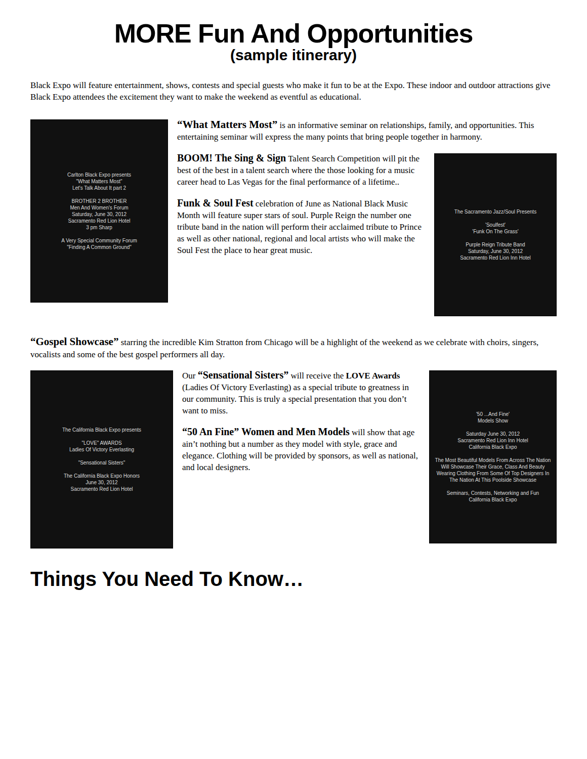MORE Fun And Opportunities
(sample itinerary)
Black Expo will feature entertainment, shows, contests and special guests who make it fun to be at the Expo. These indoor and outdoor attractions give Black Expo attendees the excitement they want to make the weekend as eventful as educational.
Carlton Black Expo presents
"What Matters Most"
Let's Talk About It part 2
BROTHER 2 BROTHER
Men And Women's Forum
Saturday, June 30, 2012
Sacramento Red Lion Hotel
3 pm Sharp
A Very Special Community Forum
"Finding A Common Ground"
“What Matters Most” is an informative seminar on relationships, family, and opportunities. This entertaining seminar will express the many points that bring people together in harmony.
The Sacramento Jazz/Soul Presents
'Soulfest'
'Funk On The Grass'
Purple Reign Tribute Band
Saturday, June 30, 2012
Sacramento Red Lion Inn Hotel
BOOM! The Sing & Sign Talent Search Competition will pit the best of the best in a talent search where the those looking for a music career head to Las Vegas for the final performance of a lifetime..
Funk & Soul Fest celebration of June as National Black Music Month will feature super stars of soul. Purple Reign the number one tribute band in the nation will perform their acclaimed tribute to Prince as well as other national, regional and local artists who will make the Soul Fest the place to hear great music.
“Gospel Showcase” starring the incredible Kim Stratton from Chicago will be a highlight of the weekend as we celebrate with choirs, singers, vocalists and some of the best gospel performers all day.
The California Black Expo presents
"LOVE" AWARDS
Ladies Of Victory Everlasting
"Sensational Sisters"
The California Black Expo Honors
June 30, 2012
Sacramento Red Lion Hotel
'50 ...And Fine'
Models Show
Saturday June 30, 2012
Sacramento Red Lion Inn Hotel
California Black Expo
The Most Beautiful Models From Across The Nation Will Showcase Their Grace, Class And Beauty Wearing Clothing From Some Of Top Designers In The Nation At This Poolside Showcase
Seminars, Contests, Networking and Fun
California Black Expo
Our “Sensational Sisters” will receive the LOVE Awards (Ladies Of Victory Everlasting) as a special tribute to greatness in our community. This is truly a special presentation that you don’t want to miss.
“50 An Fine” Women and Men Models will show that age ain’t nothing but a number as they model with style, grace and elegance. Clothing will be provided by sponsors, as well as national, and local designers.
Things You Need To Know…